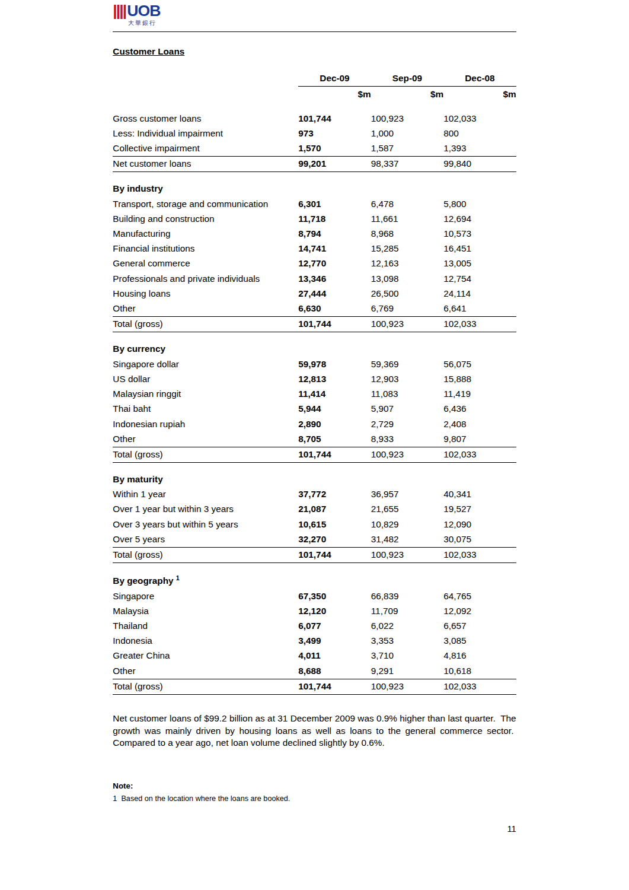||||UOB 大華銀行
Customer Loans
| | Dec-09 | Sep-09 | Dec-08 |
| --- | --- | --- | --- |
| | $m | $m | $m |
| Gross customer loans | 101,744 | 100,923 | 102,033 |
| Less: Individual impairment | 973 | 1,000 | 800 |
| Collective impairment | 1,570 | 1,587 | 1,393 |
| Net customer loans | 99,201 | 98,337 | 99,840 |
| By industry |
| Transport, storage and communication | 6,301 | 6,478 | 5,800 |
| Building and construction | 11,718 | 11,661 | 12,694 |
| Manufacturing | 8,794 | 8,968 | 10,573 |
| Financial institutions | 14,741 | 15,285 | 16,451 |
| General commerce | 12,770 | 12,163 | 13,005 |
| Professionals and private individuals | 13,346 | 13,098 | 12,754 |
| Housing loans | 27,444 | 26,500 | 24,114 |
| Other | 6,630 | 6,769 | 6,641 |
| Total (gross) | 101,744 | 100,923 | 102,033 |
| By currency |
| Singapore dollar | 59,978 | 59,369 | 56,075 |
| US dollar | 12,813 | 12,903 | 15,888 |
| Malaysian ringgit | 11,414 | 11,083 | 11,419 |
| Thai baht | 5,944 | 5,907 | 6,436 |
| Indonesian rupiah | 2,890 | 2,729 | 2,408 |
| Other | 8,705 | 8,933 | 9,807 |
| Total (gross) | 101,744 | 100,923 | 102,033 |
| By maturity |
| Within 1 year | 37,772 | 36,957 | 40,341 |
| Over 1 year but within 3 years | 21,087 | 21,655 | 19,527 |
| Over 3 years but within 5 years | 10,615 | 10,829 | 12,090 |
| Over 5 years | 32,270 | 31,482 | 30,075 |
| Total (gross) | 101,744 | 100,923 | 102,033 |
| By geography 1 |
| Singapore | 67,350 | 66,839 | 64,765 |
| Malaysia | 12,120 | 11,709 | 12,092 |
| Thailand | 6,077 | 6,022 | 6,657 |
| Indonesia | 3,499 | 3,353 | 3,085 |
| Greater China | 4,011 | 3,710 | 4,816 |
| Other | 8,688 | 9,291 | 10,618 |
| Total (gross) | 101,744 | 100,923 | 102,033 |
Net customer loans of $99.2 billion as at 31 December 2009 was 0.9% higher than last quarter. The growth was mainly driven by housing loans as well as loans to the general commerce sector. Compared to a year ago, net loan volume declined slightly by 0.6%.
Note:
1 Based on the location where the loans are booked.
11